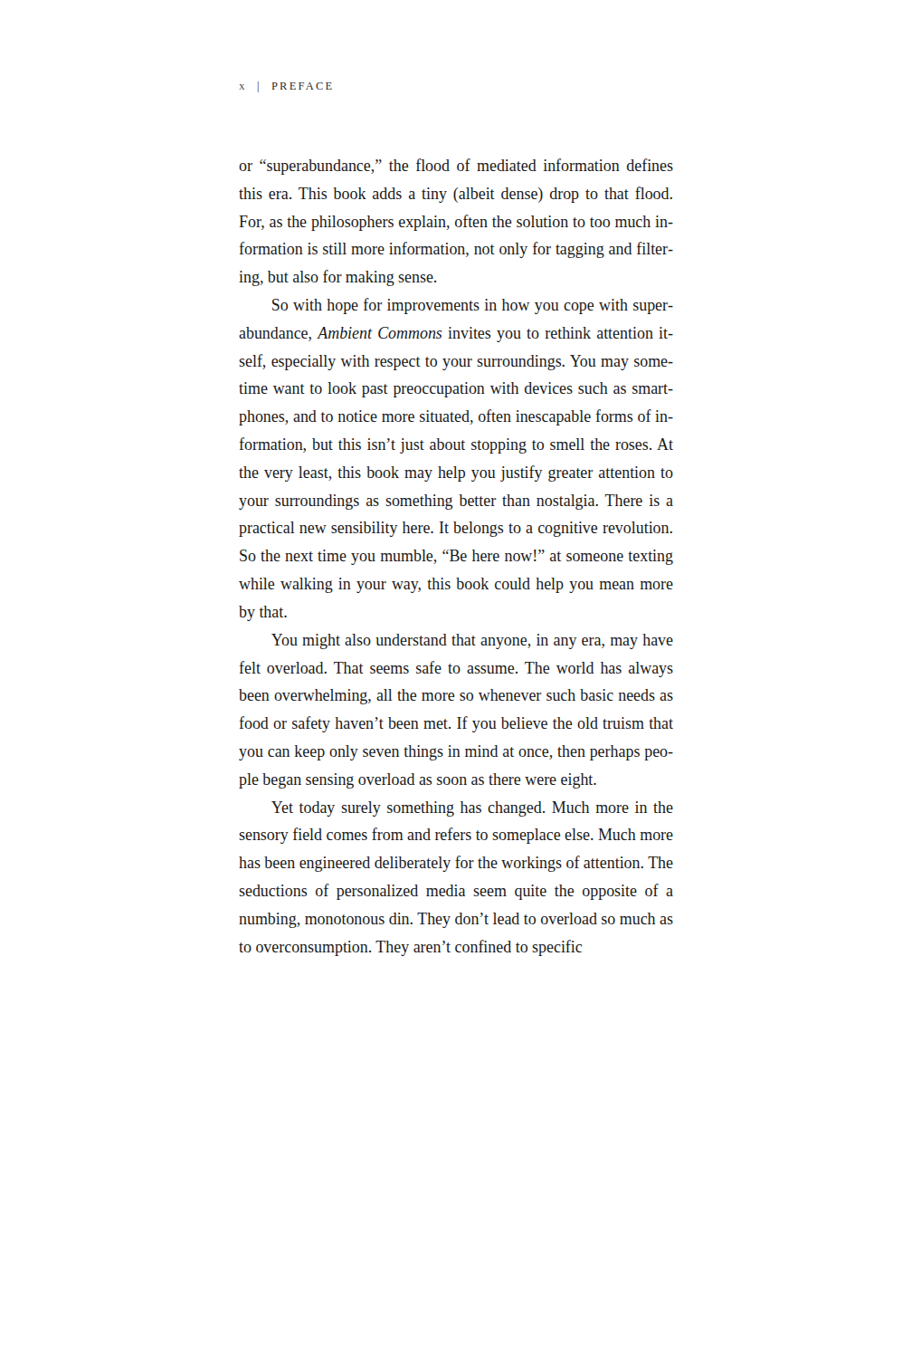x|PREFACE
or “superabundance,” the flood of mediated information defines this era. This book adds a tiny (albeit dense) drop to that flood. For, as the philosophers explain, often the solution to too much information is still more information, not only for tagging and filtering, but also for making sense.
So with hope for improvements in how you cope with superabundance, Ambient Commons invites you to rethink attention itself, especially with respect to your surroundings. You may sometime want to look past preoccupation with devices such as smartphones, and to notice more situated, often inescapable forms of information, but this isn’t just about stopping to smell the roses. At the very least, this book may help you justify greater attention to your surroundings as something better than nostalgia. There is a practical new sensibility here. It belongs to a cognitive revolution. So the next time you mumble, “Be here now!” at someone texting while walking in your way, this book could help you mean more by that.
You might also understand that anyone, in any era, may have felt overload. That seems safe to assume. The world has always been overwhelming, all the more so whenever such basic needs as food or safety haven’t been met. If you believe the old truism that you can keep only seven things in mind at once, then perhaps people began sensing overload as soon as there were eight.
Yet today surely something has changed. Much more in the sensory field comes from and refers to someplace else. Much more has been engineered deliberately for the workings of attention. The seductions of personalized media seem quite the opposite of a numbing, monotonous din. They don’t lead to overload so much as to overconsumption. They aren’t confined to specific